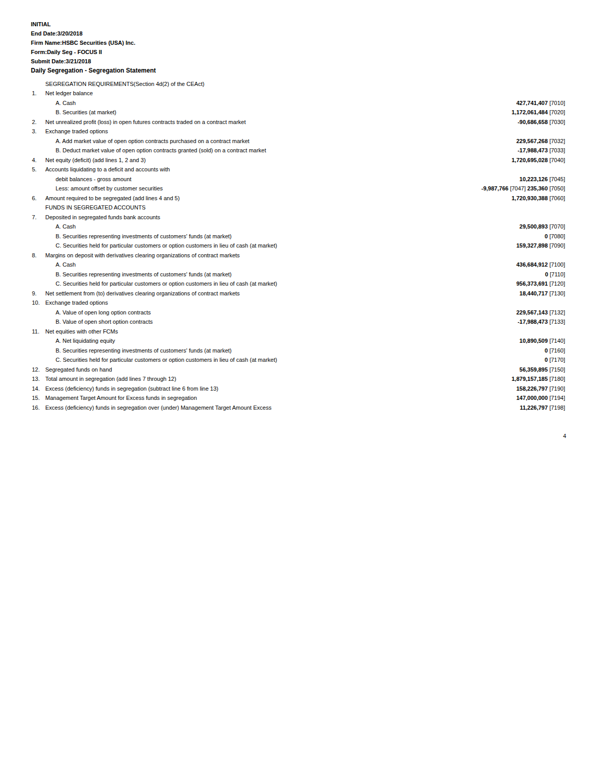INITIAL
End Date:3/20/2018
Firm Name:HSBC Securities (USA) Inc.
Form:Daily Seg - FOCUS II
Submit Date:3/21/2018
Daily Segregation - Segregation Statement
| | SEGREGATION REQUIREMENTS(Section 4d(2) of the CEAct) | |
| 1. | Net ledger balance | |
| | A. Cash | 427,741,407 [7010] |
| | B. Securities (at market) | 1,172,061,484 [7020] |
| 2. | Net unrealized profit (loss) in open futures contracts traded on a contract market | -90,686,658 [7030] |
| 3. | Exchange traded options | |
| | A. Add market value of open option contracts purchased on a contract market | 229,567,268 [7032] |
| | B. Deduct market value of open option contracts granted (sold) on a contract market | -17,988,473 [7033] |
| 4. | Net equity (deficit) (add lines 1, 2 and 3) | 1,720,695,028 [7040] |
| 5. | Accounts liquidating to a deficit and accounts with | |
| | debit balances - gross amount | 10,223,126 [7045] |
| | Less: amount offset by customer securities | -9,987,766 [7047] 235,360 [7050] |
| 6. | Amount required to be segregated (add lines 4 and 5) | 1,720,930,388 [7060] |
| | FUNDS IN SEGREGATED ACCOUNTS | |
| 7. | Deposited in segregated funds bank accounts | |
| | A. Cash | 29,500,893 [7070] |
| | B. Securities representing investments of customers' funds (at market) | 0 [7080] |
| | C. Securities held for particular customers or option customers in lieu of cash (at market) | 159,327,898 [7090] |
| 8. | Margins on deposit with derivatives clearing organizations of contract markets | |
| | A. Cash | 436,684,912 [7100] |
| | B. Securities representing investments of customers' funds (at market) | 0 [7110] |
| | C. Securities held for particular customers or option customers in lieu of cash (at market) | 956,373,691 [7120] |
| 9. | Net settlement from (to) derivatives clearing organizations of contract markets | 18,440,717 [7130] |
| 10. | Exchange traded options | |
| | A. Value of open long option contracts | 229,567,143 [7132] |
| | B. Value of open short option contracts | -17,988,473 [7133] |
| 11. | Net equities with other FCMs | |
| | A. Net liquidating equity | 10,890,509 [7140] |
| | B. Securities representing investments of customers' funds (at market) | 0 [7160] |
| | C. Securities held for particular customers or option customers in lieu of cash (at market) | 0 [7170] |
| 12. | Segregated funds on hand | 56,359,895 [7150] |
| 13. | Total amount in segregation (add lines 7 through 12) | 1,879,157,185 [7180] |
| 14. | Excess (deficiency) funds in segregation (subtract line 6 from line 13) | 158,226,797 [7190] |
| 15. | Management Target Amount for Excess funds in segregation | 147,000,000 [7194] |
| 16. | Excess (deficiency) funds in segregation over (under) Management Target Amount Excess | 11,226,797 [7198] |
4